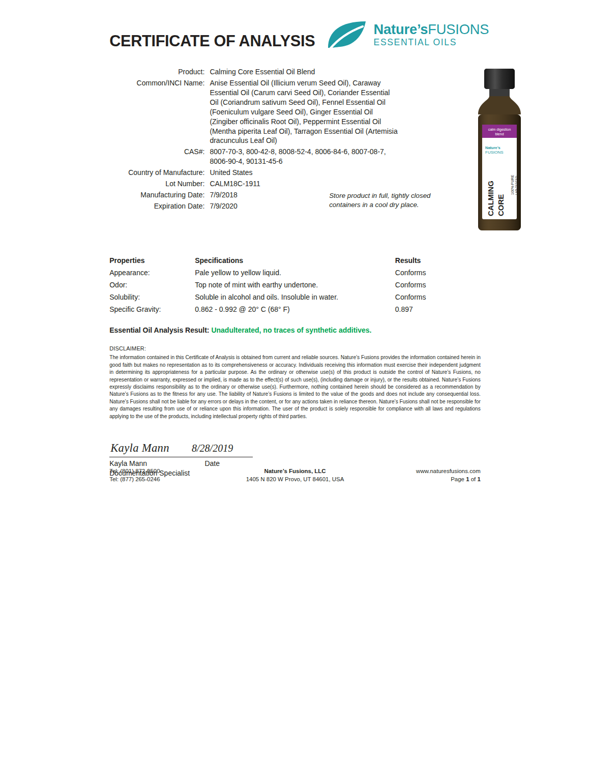CERTIFICATE OF ANALYSIS
Nature’s FUSIONS
ESSENTIAL OILS
| Product: | Calming Core Essential Oil Blend |
| Common/INCI Name: | Anise Essential Oil (Illicium verum Seed Oil), Caraway Essential Oil (Carum carvi Seed Oil), Coriander Essential Oil (Coriandrum sativum Seed Oil), Fennel Essential Oil (Foeniculum vulgare Seed Oil), Ginger Essential Oil (Zingiber officinalis Root Oil), Peppermint Essential Oil (Mentha piperita Leaf Oil), Tarragon Essential Oil (Artemisia dracunculus Leaf Oil) |
| CAS#: | 8007-70-3, 800-42-8, 8008-52-4, 8006-84-6, 8007-08-7, 8006-90-4, 90131-45-6 |
| Country of Manufacture: | United States |
| Lot Number: | CALM18C-1911 |
| Manufacturing Date: | 7/9/2018 |
| Expiration Date: | 7/9/2020 |
Store product in full, tightly closed containers in a cool dry place.
calm digestion blend Nature’s FUSIONS CALMING CORE 100% PURE LAB-TESTED ESSENTIAL OIL
| Properties | Specifications | Results |
| --- | --- | --- |
| Appearance: | Pale yellow to yellow liquid. | Conforms |
| Odor: | Top note of mint with earthy undertone. | Conforms |
| Solubility: | Soluble in alcohol and oils. Insoluble in water. | Conforms |
| Specific Gravity: | 0.862 - 0.992 @ 20° C (68° F) | 0.897 |
Essential Oil Analysis Result: Unadulterated, no traces of synthetic additives.
DISCLAIMER:
The information contained in this Certificate of Analysis is obtained from current and reliable sources. Nature’s Fusions provides the information contained herein in good faith but makes no representation as to its comprehensiveness or accuracy. Individuals receiving this information must exercise their independent judgment in determining its appropriateness for a particular purpose. As the ordinary or otherwise use(s) of this product is outside the control of Nature’s Fusions, no representation or warranty, expressed or implied, is made as to the effect(s) of such use(s), (including damage or injury), or the results obtained. Nature’s Fusions expressly disclaims responsibility as to the ordinary or otherwise use(s). Furthermore, nothing contained herein should be considered as a recommendation by Nature’s Fusions as to the fitness for any use. The liability of Nature’s Fusions is limited to the value of the goods and does not include any consequential loss. Nature’s Fusions shall not be liable for any errors or delays in the content, or for any actions taken in reliance thereon. Nature’s Fusions shall not be responsible for any damages resulting from use of or reliance upon this information. The user of the product is solely responsible for compliance with all laws and regulations applying to the use of the products, including intellectual property rights of third parties.
Kayla Mann 8/28/2019
Kayla Mann Date
Documentation Specialist
Tel: (801) 872-9500
Tel: (877) 265-0246
Nature’s Fusions, LLC
1405 N 820 W Provo, UT 84601, USA
www.naturesfusions.com
Page 1 of 1